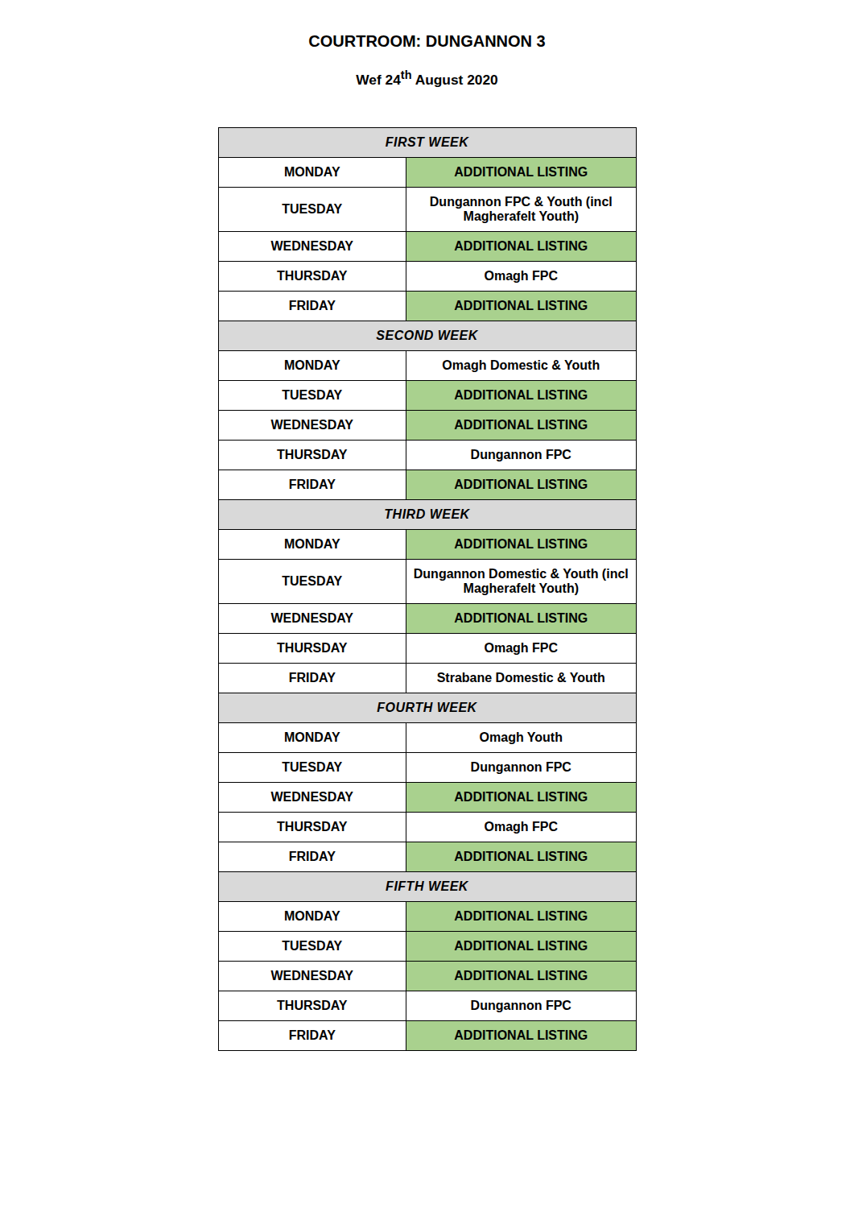COURTROOM: DUNGANNON 3
Wef 24th August 2020
| FIRST WEEK |
| MONDAY | ADDITIONAL LISTING |
| TUESDAY | Dungannon FPC & Youth (incl Magherafelt Youth) |
| WEDNESDAY | ADDITIONAL LISTING |
| THURSDAY | Omagh FPC |
| FRIDAY | ADDITIONAL LISTING |
| SECOND WEEK |
| MONDAY | Omagh Domestic & Youth |
| TUESDAY | ADDITIONAL LISTING |
| WEDNESDAY | ADDITIONAL LISTING |
| THURSDAY | Dungannon FPC |
| FRIDAY | ADDITIONAL LISTING |
| THIRD WEEK |
| MONDAY | ADDITIONAL LISTING |
| TUESDAY | Dungannon Domestic & Youth (incl Magherafelt Youth) |
| WEDNESDAY | ADDITIONAL LISTING |
| THURSDAY | Omagh FPC |
| FRIDAY | Strabane Domestic & Youth |
| FOURTH WEEK |
| MONDAY | Omagh Youth |
| TUESDAY | Dungannon FPC |
| WEDNESDAY | ADDITIONAL LISTING |
| THURSDAY | Omagh FPC |
| FRIDAY | ADDITIONAL LISTING |
| FIFTH WEEK |
| MONDAY | ADDITIONAL LISTING |
| TUESDAY | ADDITIONAL LISTING |
| WEDNESDAY | ADDITIONAL LISTING |
| THURSDAY | Dungannon FPC |
| FRIDAY | ADDITIONAL LISTING |